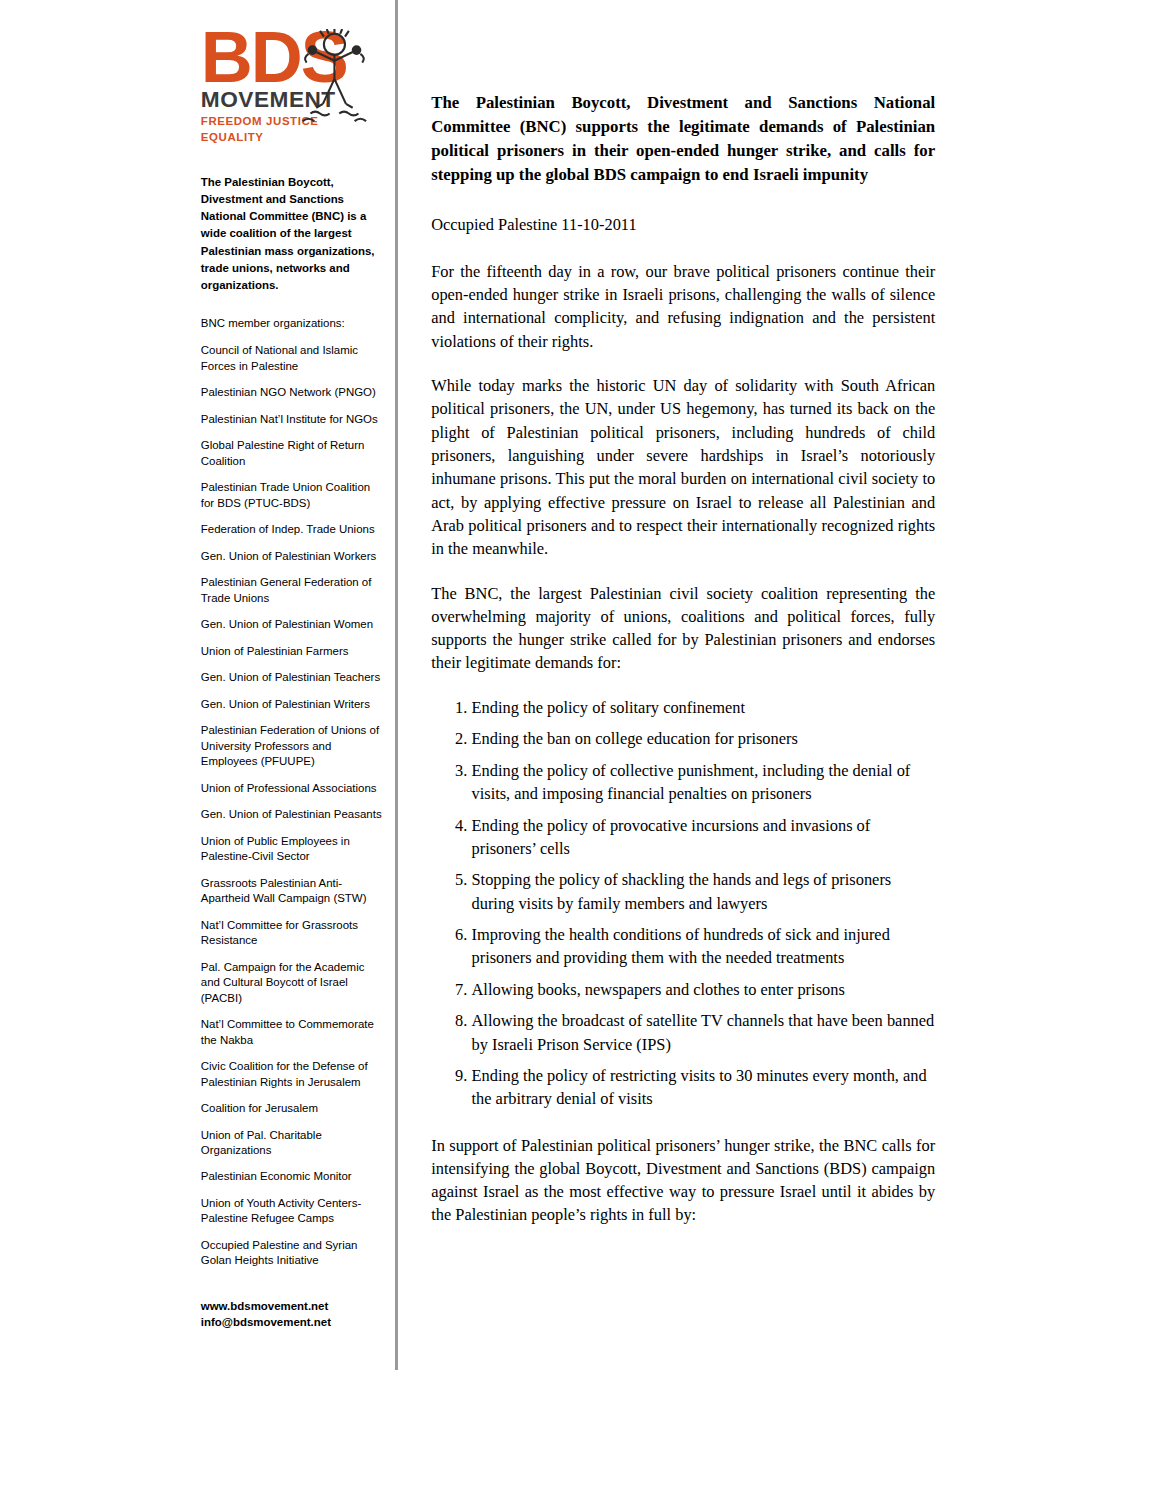BDS
MOVEMENT
FREEDOM JUSTICE EQUALITY
The Palestinian Boycott, Divestment and Sanctions National Committee (BNC) is a wide coalition of the largest Palestinian mass organizations, trade unions, networks and organizations.
BNC member organizations:
Council of National and Islamic Forces in Palestine
Palestinian NGO Network (PNGO)
Palestinian Nat’l Institute for NGOs
Global Palestine Right of Return Coalition
Palestinian Trade Union Coalition for BDS (PTUC-BDS)
Federation of Indep. Trade Unions
Gen. Union of Palestinian Workers
Palestinian General Federation of Trade Unions
Gen. Union of Palestinian Women
Union of Palestinian Farmers
Gen. Union of Palestinian Teachers
Gen. Union of Palestinian Writers
Palestinian Federation of Unions of University Professors and Employees (PFUUPE)
Union of Professional Associations
Gen. Union of Palestinian Peasants
Union of Public Employees in Palestine-Civil Sector
Grassroots Palestinian Anti-Apartheid Wall Campaign (STW)
Nat’l Committee for Grassroots Resistance
Pal. Campaign for the Academic and Cultural Boycott of Israel (PACBI)
Nat’l Committee to Commemorate the Nakba
Civic Coalition for the Defense of Palestinian Rights in Jerusalem
Coalition for Jerusalem
Union of Pal. Charitable Organizations
Palestinian Economic Monitor
Union of Youth Activity Centers-Palestine Refugee Camps
Occupied Palestine and Syrian Golan Heights Initiative
www.bdsmovement.net
info@bdsmovement.net
The Palestinian Boycott, Divestment and Sanctions National Committee (BNC) supports the legitimate demands of Palestinian political prisoners in their open-ended hunger strike, and calls for stepping up the global BDS campaign to end Israeli impunity
Occupied Palestine 11-10-2011
For the fifteenth day in a row, our brave political prisoners continue their open-ended hunger strike in Israeli prisons, challenging the walls of silence and international complicity, and refusing indignation and the persistent violations of their rights.
While today marks the historic UN day of solidarity with South African political prisoners, the UN, under US hegemony, has turned its back on the plight of Palestinian political prisoners, including hundreds of child prisoners, languishing under severe hardships in Israel’s notoriously inhumane prisons. This put the moral burden on international civil society to act, by applying effective pressure on Israel to release all Palestinian and Arab political prisoners and to respect their internationally recognized rights in the meanwhile.
The BNC, the largest Palestinian civil society coalition representing the overwhelming majority of unions, coalitions and political forces, fully supports the hunger strike called for by Palestinian prisoners and endorses their legitimate demands for:
Ending the policy of solitary confinement
Ending the ban on college education for prisoners
Ending the policy of collective punishment, including the denial of visits, and imposing financial penalties on prisoners
Ending the policy of provocative incursions and invasions of prisoners’ cells
Stopping the policy of shackling the hands and legs of prisoners during visits by family members and lawyers
Improving the health conditions of hundreds of sick and injured prisoners and providing them with the needed treatments
Allowing books, newspapers and clothes to enter prisons
Allowing the broadcast of satellite TV channels that have been banned by Israeli Prison Service (IPS)
Ending the policy of restricting visits to 30 minutes every month, and the arbitrary denial of visits
In support of Palestinian political prisoners’ hunger strike, the BNC calls for intensifying the global Boycott, Divestment and Sanctions (BDS) campaign against Israel as the most effective way to pressure Israel until it abides by the Palestinian people’s rights in full by: